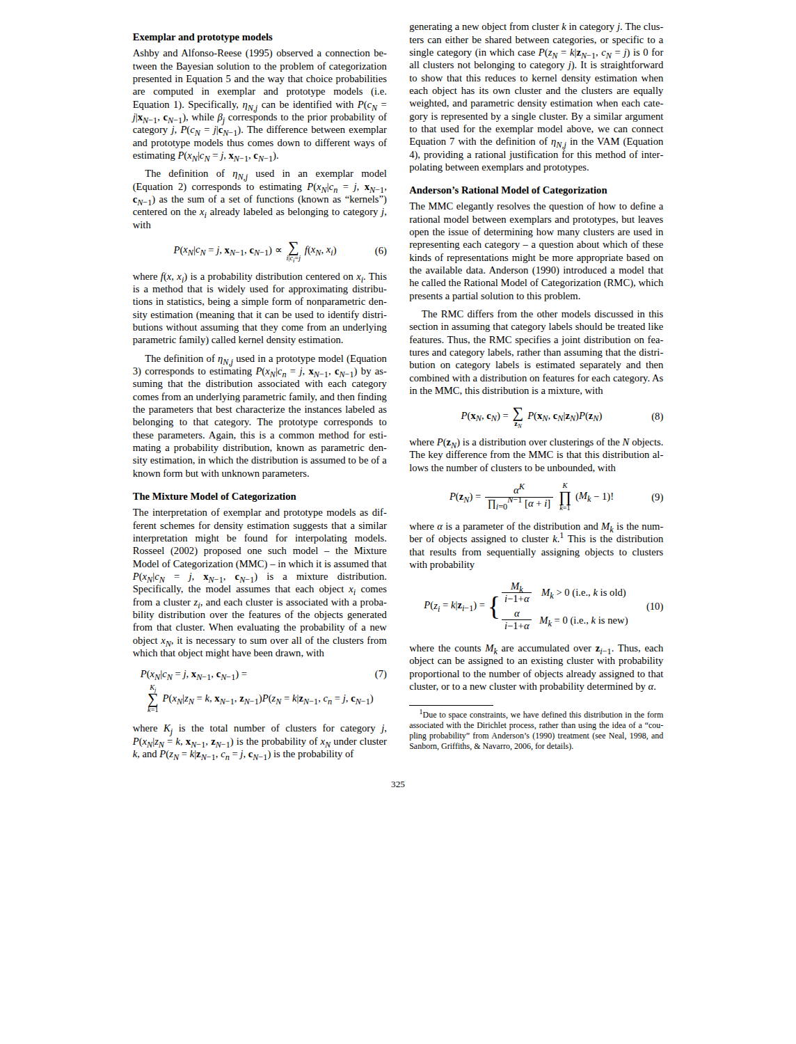Exemplar and prototype models
Ashby and Alfonso-Reese (1995) observed a connection between the Bayesian solution to the problem of categorization presented in Equation 5 and the way that choice probabilities are computed in exemplar and prototype models (i.e. Equation 1). Specifically, ηN,j can be identified with P(cN = j|xN−1, cN−1), while βj corresponds to the prior probability of category j, P(cN = j|cN−1). The difference between exemplar and prototype models thus comes down to different ways of estimating P(xN|cN = j, xN−1, cN−1).
The definition of ηN,j used in an exemplar model (Equation 2) corresponds to estimating P(xN|cn = j, xN−1, cN−1) as the sum of a set of functions (known as “kernels”) centered on the xi already labeled as belonging to category j, with
P(xN|cN = j, xN−1, cN−1) ∝ ∑i|ci=j f(xN, xi) (6)
where f(x, xi) is a probability distribution centered on xi. This is a method that is widely used for approximating distributions in statistics, being a simple form of nonparametric density estimation (meaning that it can be used to identify distributions without assuming that they come from an underlying parametric family) called kernel density estimation.
The definition of ηN,j used in a prototype model (Equation 3) corresponds to estimating P(xN|cn = j, xN−1, cN−1) by assuming that the distribution associated with each category comes from an underlying parametric family, and then finding the parameters that best characterize the instances labeled as belonging to that category. The prototype corresponds to these parameters. Again, this is a common method for estimating a probability distribution, known as parametric density estimation, in which the distribution is assumed to be of a known form but with unknown parameters.
The Mixture Model of Categorization
The interpretation of exemplar and prototype models as different schemes for density estimation suggests that a similar interpretation might be found for interpolating models. Rosseel (2002) proposed one such model – the Mixture Model of Categorization (MMC) – in which it is assumed that P(xN|cN = j, xN−1, cN−1) is a mixture distribution. Specifically, the model assumes that each object xi comes from a cluster zi, and each cluster is associated with a probability distribution over the features of the objects generated from that cluster. When evaluating the probability of a new object xN, it is necessary to sum over all of the clusters from which that object might have been drawn, with
P(xN|cN = j, xN−1, cN−1) = (7)
Kj∑k=1 P(xN|zN = k, xN−1, zN−1)P(zN = k|zN−1, cn = j, cN−1)
where Kj is the total number of clusters for category j, P(xN|zN = k, xN−1, zN−1) is the probability of xN under cluster k, and P(zN = k|zN−1, cn = j, cN−1) is the probability of
generating a new object from cluster k in category j. The clusters can either be shared between categories, or specific to a single category (in which case P(zN = k|zN−1, cN = j) is 0 for all clusters not belonging to category j). It is straightforward to show that this reduces to kernel density estimation when each object has its own cluster and the clusters are equally weighted, and parametric density estimation when each category is represented by a single cluster. By a similar argument to that used for the exemplar model above, we can connect Equation 7 with the definition of ηN,j in the VAM (Equation 4), providing a rational justification for this method of interpolating between exemplars and prototypes.
Anderson’s Rational Model of Categorization
The MMC elegantly resolves the question of how to define a rational model between exemplars and prototypes, but leaves open the issue of determining how many clusters are used in representing each category – a question about which of these kinds of representations might be more appropriate based on the available data. Anderson (1990) introduced a model that he called the Rational Model of Categorization (RMC), which presents a partial solution to this problem.
The RMC differs from the other models discussed in this section in assuming that category labels should be treated like features. Thus, the RMC specifies a joint distribution on features and category labels, rather than assuming that the distribution on category labels is estimated separately and then combined with a distribution on features for each category. As in the MMC, this distribution is a mixture, with
P(xN, cN) = ∑zN P(xN, cN|zN)P(zN) (8)
where P(zN) is a distribution over clusterings of the N objects. The key difference from the MMC is that this distribution allows the number of clusters to be unbounded, with
P(zN) = αK∏i=0N−1 [α + i] K∏k=1 (Mk − 1)! (9)
where α is a parameter of the distribution and Mk is the number of objects assigned to cluster k.1 This is the distribution that results from sequentially assigning objects to clusters with probability
P(zi = k|zi−1) = {
| M k i −1+ α | M k > 0 (i.e., k is old) |
| α i −1+ α | M k = 0 (i.e., k is new) |
(10)
where the counts Mk are accumulated over zi−1. Thus, each object can be assigned to an existing cluster with probability proportional to the number of objects already assigned to that cluster, or to a new cluster with probability determined by α.
1Due to space constraints, we have defined this distribution in the form associated with the Dirichlet process, rather than using the idea of a “coupling probability” from Anderson’s (1990) treatment (see Neal, 1998, and Sanborn, Griffiths, & Navarro, 2006, for details).
325